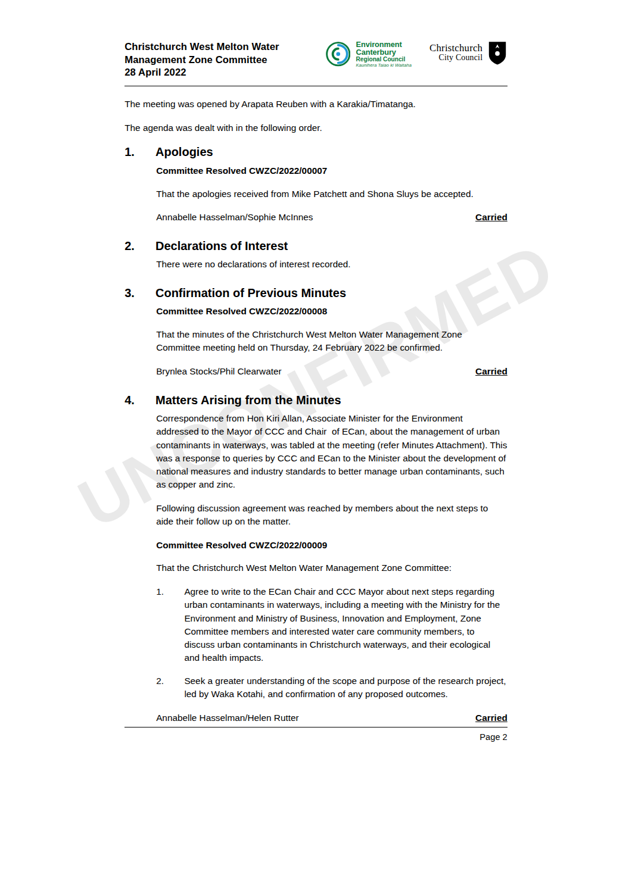UNCONFIRMED
Christchurch West Melton Water
Management Zone Committee
28 April 2022
Environment
Canterbury
Regional Council
Kaunihera Taiao ki Waitaha
Christchurch
City Council
The meeting was opened by Arapata Reuben with a Karakia/Timatanga.
The agenda was dealt with in the following order.
1.
Apologies
Committee Resolved CWZC/2022/00007
That the apologies received from Mike Patchett and Shona Sluys be accepted.
Annabelle Hasselman/Sophie McInnes Carried
2.
Declarations of Interest
There were no declarations of interest recorded.
3.
Confirmation of Previous Minutes
Committee Resolved CWZC/2022/00008
That the minutes of the Christchurch West Melton Water Management Zone Committee meeting held on Thursday, 24 February 2022 be confirmed.
Brynlea Stocks/Phil Clearwater Carried
4.
Matters Arising from the Minutes
Correspondence from Hon Kiri Allan, Associate Minister for the Environment addressed to the Mayor of CCC and Chair of ECan, about the management of urban contaminants in waterways, was tabled at the meeting (refer Minutes Attachment). This was a response to queries by CCC and ECan to the Minister about the development of national measures and industry standards to better manage urban contaminants, such as copper and zinc.
Following discussion agreement was reached by members about the next steps to aide their follow up on the matter.
Committee Resolved CWZC/2022/00009
That the Christchurch West Melton Water Management Zone Committee:
1. Agree to write to the ECan Chair and CCC Mayor about next steps regarding urban contaminants in waterways, including a meeting with the Ministry for the Environment and Ministry of Business, Innovation and Employment, Zone Committee members and interested water care community members, to discuss urban contaminants in Christchurch waterways, and their ecological and health impacts.
2. Seek a greater understanding of the scope and purpose of the research project, led by Waka Kotahi, and confirmation of any proposed outcomes.
Annabelle Hasselman/Helen Rutter Carried
Page 2